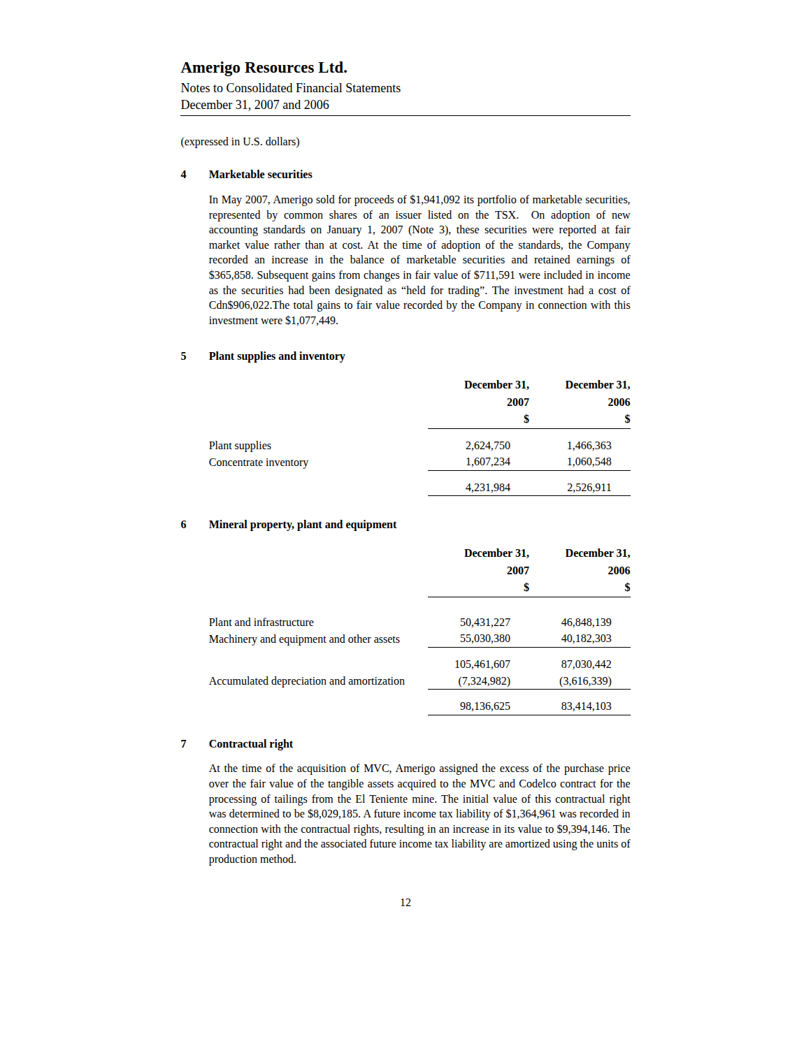Amerigo Resources Ltd.
Notes to Consolidated Financial Statements
December 31, 2007 and 2006
(expressed in U.S. dollars)
4
Marketable securities
In May 2007, Amerigo sold for proceeds of $1,941,092 its portfolio of marketable securities, represented by common shares of an issuer listed on the TSX. On adoption of new accounting standards on January 1, 2007 (Note 3), these securities were reported at fair market value rather than at cost. At the time of adoption of the standards, the Company recorded an increase in the balance of marketable securities and retained earnings of $365,858. Subsequent gains from changes in fair value of $711,591 were included in income as the securities had been designated as “held for trading”. The investment had a cost of Cdn$906,022.The total gains to fair value recorded by the Company in connection with this investment were $1,077,449.
5
Plant supplies and inventory
| | December 31, | December 31, |
| | 2007 | 2006 |
| | $ | $ |
| Plant supplies | 2,624,750 | 1,466,363 |
| Concentrate inventory | 1,607,234 | 1,060,548 |
| | 4,231,984 | 2,526,911 |
6
Mineral property, plant and equipment
| | December 31, | December 31, |
| | 2007 | 2006 |
| | $ | $ |
| Plant and infrastructure | 50,431,227 | 46,848,139 |
| Machinery and equipment and other assets | 55,030,380 | 40,182,303 |
| | 105,461,607 | 87,030,442 |
| Accumulated depreciation and amortization | (7,324,982) | (3,616,339) |
| | 98,136,625 | 83,414,103 |
7
Contractual right
At the time of the acquisition of MVC, Amerigo assigned the excess of the purchase price over the fair value of the tangible assets acquired to the MVC and Codelco contract for the processing of tailings from the El Teniente mine. The initial value of this contractual right was determined to be $8,029,185. A future income tax liability of $1,364,961 was recorded in connection with the contractual rights, resulting in an increase in its value to $9,394,146. The contractual right and the associated future income tax liability are amortized using the units of production method.
12